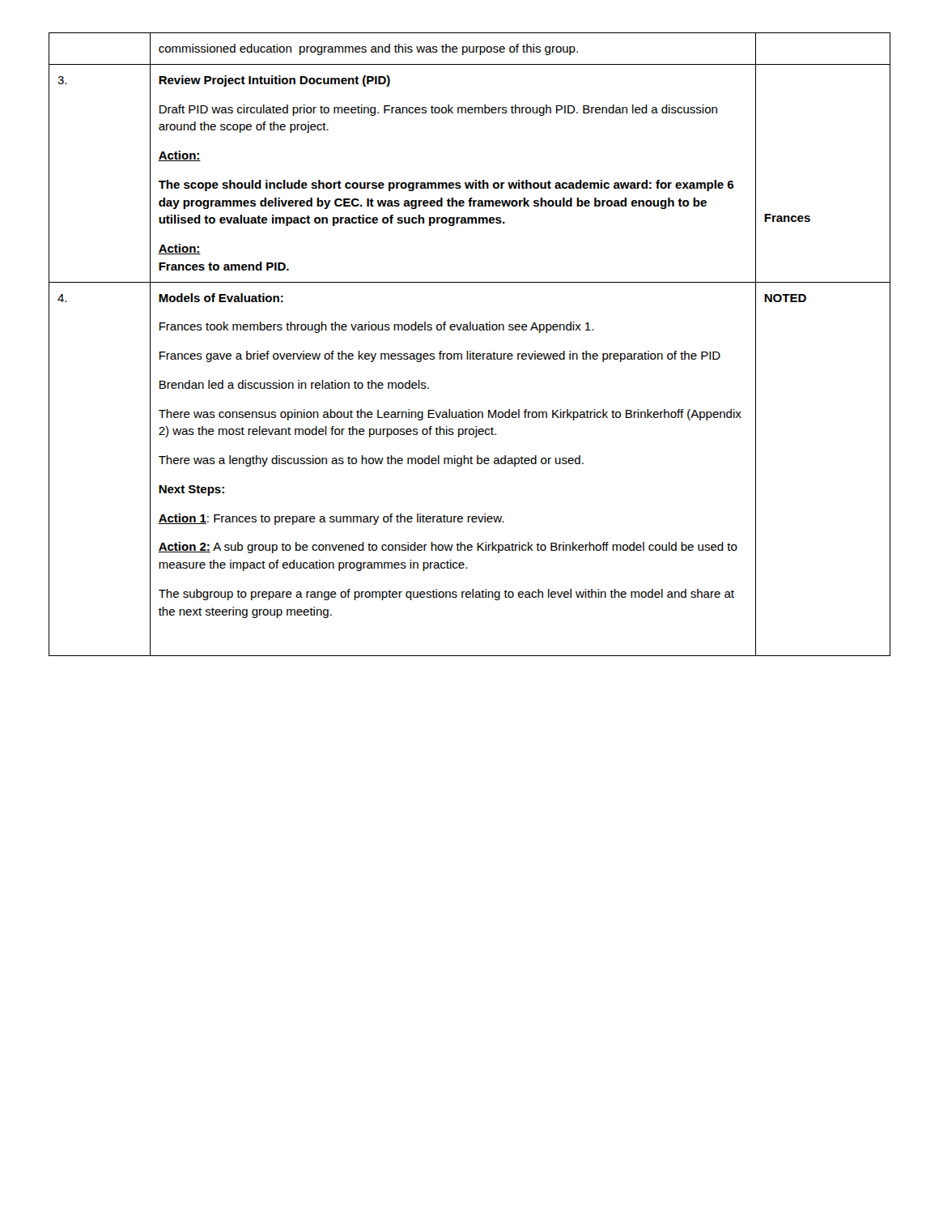| | commissioned education programmes and this was the purpose of this group. | |
| 3. | Review Project Intuition Document (PID) Draft PID was circulated prior to meeting. Frances took members through PID. Brendan led a discussion around the scope of the project. Action: The scope should include short course programmes with or without academic award: for example 6 day programmes delivered by CEC. It was agreed the framework should be broad enough to be utilised to evaluate impact on practice of such programmes. Action: Frances to amend PID. | Frances |
| 4. | Models of Evaluation: Frances took members through the various models of evaluation see Appendix 1. Frances gave a brief overview of the key messages from literature reviewed in the preparation of the PID Brendan led a discussion in relation to the models. There was consensus opinion about the Learning Evaluation Model from Kirkpatrick to Brinkerhoff (Appendix 2) was the most relevant model for the purposes of this project. There was a lengthy discussion as to how the model might be adapted or used. Next Steps: Action 1 : Frances to prepare a summary of the literature review. Action 2: A sub group to be convened to consider how the Kirkpatrick to Brinkerhoff model could be used to measure the impact of education programmes in practice. The subgroup to prepare a range of prompter questions relating to each level within the model and share at the next steering group meeting. | NOTED |